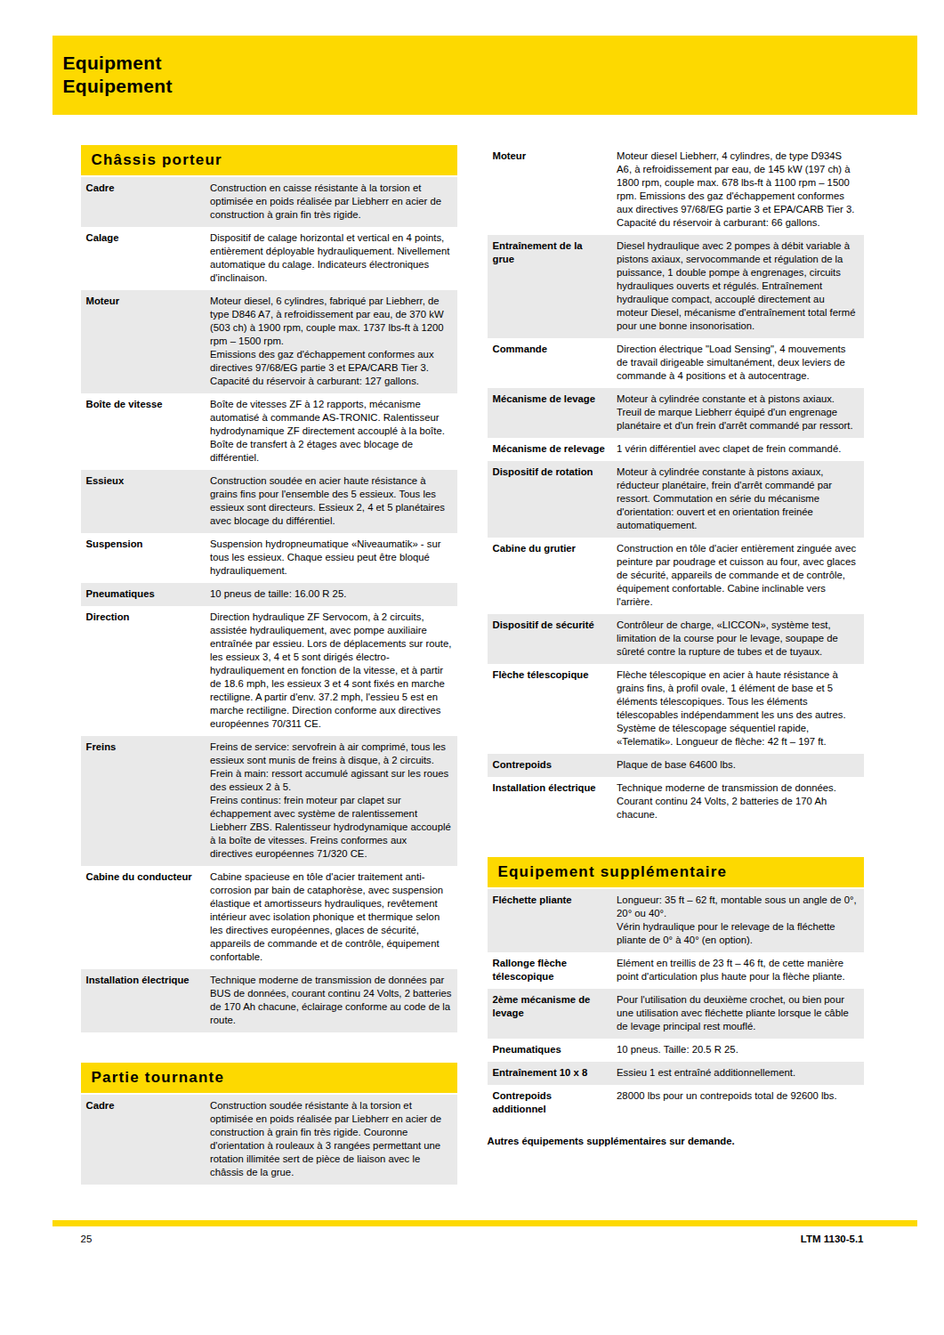Equipment
Equipement
Châssis porteur
| Cadre | Construction en caisse résistante à la torsion et optimisée en poids réalisée par Liebherr en acier de construction à grain fin très rigide. |
| Calage | Dispositif de calage horizontal et vertical en 4 points, entièrement déployable hydrauliquement. Nivellement automatique du calage. Indicateurs électroniques d'inclinaison. |
| Moteur | Moteur diesel, 6 cylindres, fabriqué par Liebherr, de type D846 A7, à refroidissement par eau, de 370 kW (503 ch) à 1900 rpm, couple max. 1737 lbs-ft à 1200 rpm – 1500 rpm. Emissions des gaz d'échappement conformes aux directives 97/68/EG partie 3 et EPA/CARB Tier 3. Capacité du réservoir à carburant: 127 gallons. |
| Boîte de vitesse | Boîte de vitesses ZF à 12 rapports, mécanisme automatisé à commande AS-TRONIC. Ralentisseur hydrodynamique ZF directement accouplé à la boîte. Boîte de transfert à 2 étages avec blocage de différentiel. |
| Essieux | Construction soudée en acier haute résistance à grains fins pour l'ensemble des 5 essieux. Tous les essieux sont directeurs. Essieux 2, 4 et 5 planétaires avec blocage du différentiel. |
| Suspension | Suspension hydropneumatique «Niveaumatik» - sur tous les essieux. Chaque essieu peut être bloqué hydrauliquement. |
| Pneumatiques | 10 pneus de taille: 16.00 R 25. |
| Direction | Direction hydraulique ZF Servocom, à 2 circuits, assistée hydrauliquement, avec pompe auxiliaire entraînée par essieu. Lors de déplacements sur route, les essieux 3, 4 et 5 sont dirigés électro-hydrauliquement en fonction de la vitesse, et à partir de 18.6 mph, les essieux 3 et 4 sont fixés en marche rectiligne. A partir d'env. 37.2 mph, l'essieu 5 est en marche rectiligne. Direction conforme aux directives européennes 70/311 CE. |
| Freins | Freins de service: servofrein à air comprimé, tous les essieux sont munis de freins à disque, à 2 circuits. Frein à main: ressort accumulé agissant sur les roues des essieux 2 à 5. Freins continus: frein moteur par clapet sur échappement avec système de ralentissement Liebherr ZBS. Ralentisseur hydrodynamique accouplé à la boîte de vitesses. Freins conformes aux directives européennes 71/320 CE. |
| Cabine du conducteur | Cabine spacieuse en tôle d'acier traitement anti-corrosion par bain de cataphorèse, avec suspension élastique et amortisseurs hydrauliques, revêtement intérieur avec isolation phonique et thermique selon les directives européennes, glaces de sécurité, appareils de commande et de contrôle, équipement confortable. |
| Installation électrique | Technique moderne de transmission de données par BUS de données, courant continu 24 Volts, 2 batteries de 170 Ah chacune, éclairage conforme au code de la route. |
Partie tournante
| Cadre | Construction soudée résistante à la torsion et optimisée en poids réalisée par Liebherr en acier de construction à grain fin très rigide. Couronne d'orientation à rouleaux à 3 rangées permettant une rotation illimitée sert de pièce de liaison avec le châssis de la grue. |
| Moteur | Moteur diesel Liebherr, 4 cylindres, de type D934S A6, à refroidissement par eau, de 145 kW (197 ch) à 1800 rpm, couple max. 678 lbs-ft à 1100 rpm – 1500 rpm. Emissions des gaz d'échappement conformes aux directives 97/68/EG partie 3 et EPA/CARB Tier 3. Capacité du réservoir à carburant: 66 gallons. |
| Entraînement de la grue | Diesel hydraulique avec 2 pompes à débit variable à pistons axiaux, servocommande et régulation de la puissance, 1 double pompe à engrenages, circuits hydrauliques ouverts et régulés. Entraînement hydraulique compact, accouplé directement au moteur Diesel, mécanisme d'entraînement total fermé pour une bonne insonorisation. |
| Commande | Direction électrique "Load Sensing", 4 mouvements de travail dirigeable simultanément, deux leviers de commande à 4 positions et à autocentrage. |
| Mécanisme de levage | Moteur à cylindrée constante et à pistons axiaux. Treuil de marque Liebherr équipé d'un engrenage planétaire et d'un frein d'arrêt commandé par ressort. |
| Mécanisme de relevage | 1 vérin différentiel avec clapet de frein commandé. |
| Dispositif de rotation | Moteur à cylindrée constante à pistons axiaux, réducteur planétaire, frein d'arrêt commandé par ressort. Commutation en série du mécanisme d'orientation: ouvert et en orientation freinée automatiquement. |
| Cabine du grutier | Construction en tôle d'acier entièrement zinguée avec peinture par poudrage et cuisson au four, avec glaces de sécurité, appareils de commande et de contrôle, équipement confortable. Cabine inclinable vers l'arrière. |
| Dispositif de sécurité | Contrôleur de charge, «LICCON», système test, limitation de la course pour le levage, soupape de sûreté contre la rupture de tubes et de tuyaux. |
| Flèche télescopique | Flèche télescopique en acier à haute résistance à grains fins, à profil ovale, 1 élément de base et 5 éléments télescopiques. Tous les éléments télescopables indépendamment les uns des autres. Système de télescopage séquentiel rapide, «Telematik». Longueur de flèche: 42 ft – 197 ft. |
| Contrepoids | Plaque de base 64600 lbs. |
| Installation électrique | Technique moderne de transmission de données. Courant continu 24 Volts, 2 batteries de 170 Ah chacune. |
Equipement supplémentaire
| Fléchette pliante | Longueur: 35 ft – 62 ft, montable sous un angle de 0°, 20° ou 40°. Vérin hydraulique pour le relevage de la fléchette pliante de 0° à 40° (en option). |
| Rallonge flèche télescopique | Elément en treillis de 23 ft – 46 ft, de cette manière point d'articulation plus haute pour la flèche pliante. |
| 2ème mécanisme de levage | Pour l'utilisation du deuxième crochet, ou bien pour une utilisation avec fléchette pliante lorsque le câble de levage principal rest mouflé. |
| Pneumatiques | 10 pneus. Taille: 20.5 R 25. |
| Entraînement 10 x 8 | Essieu 1 est entraîné additionnellement. |
| Contrepoids additionnel | 28000 lbs pour un contrepoids total de 92600 lbs. |
Autres équipements supplémentaires sur demande.
25 LTM 1130-5.1